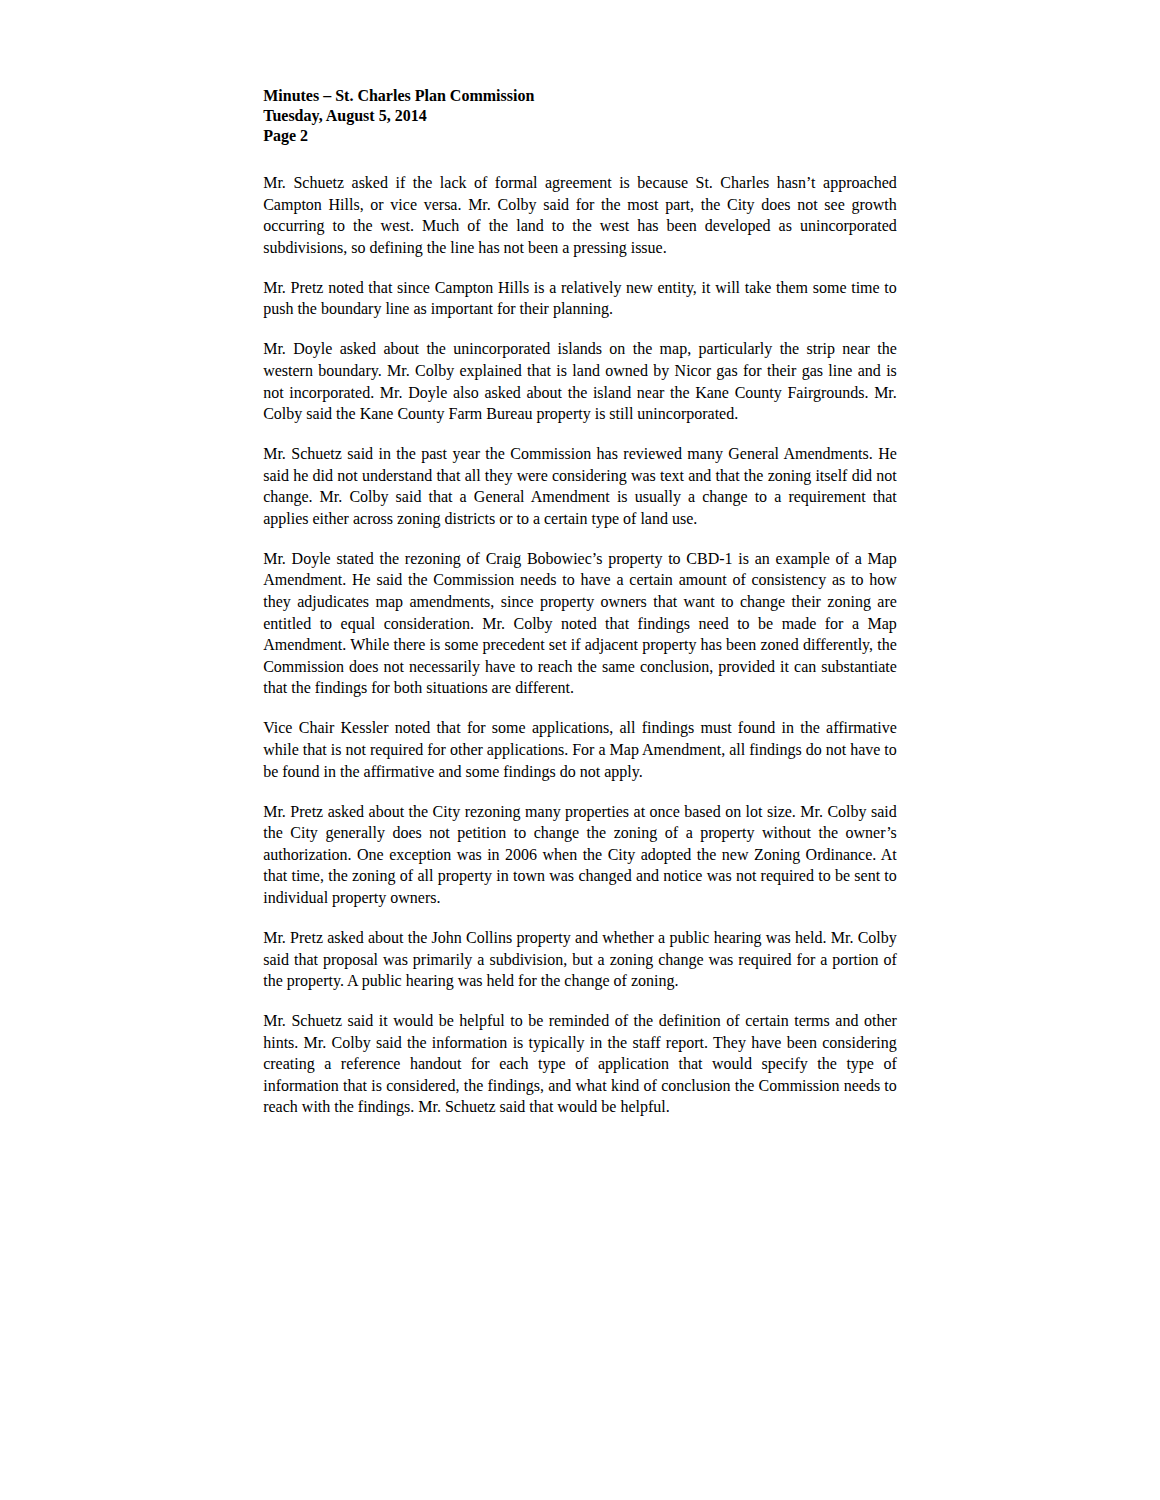Minutes – St. Charles Plan Commission
Tuesday, August 5, 2014
Page 2
Mr. Schuetz asked if the lack of formal agreement is because St. Charles hasn’t approached Campton Hills, or vice versa. Mr. Colby said for the most part, the City does not see growth occurring to the west. Much of the land to the west has been developed as unincorporated subdivisions, so defining the line has not been a pressing issue.
Mr. Pretz noted that since Campton Hills is a relatively new entity, it will take them some time to push the boundary line as important for their planning.
Mr. Doyle asked about the unincorporated islands on the map, particularly the strip near the western boundary. Mr. Colby explained that is land owned by Nicor gas for their gas line and is not incorporated. Mr. Doyle also asked about the island near the Kane County Fairgrounds. Mr. Colby said the Kane County Farm Bureau property is still unincorporated.
Mr. Schuetz said in the past year the Commission has reviewed many General Amendments. He said he did not understand that all they were considering was text and that the zoning itself did not change. Mr. Colby said that a General Amendment is usually a change to a requirement that applies either across zoning districts or to a certain type of land use.
Mr. Doyle stated the rezoning of Craig Bobowiec’s property to CBD-1 is an example of a Map Amendment. He said the Commission needs to have a certain amount of consistency as to how they adjudicates map amendments, since property owners that want to change their zoning are entitled to equal consideration. Mr. Colby noted that findings need to be made for a Map Amendment. While there is some precedent set if adjacent property has been zoned differently, the Commission does not necessarily have to reach the same conclusion, provided it can substantiate that the findings for both situations are different.
Vice Chair Kessler noted that for some applications, all findings must found in the affirmative while that is not required for other applications. For a Map Amendment, all findings do not have to be found in the affirmative and some findings do not apply.
Mr. Pretz asked about the City rezoning many properties at once based on lot size. Mr. Colby said the City generally does not petition to change the zoning of a property without the owner’s authorization. One exception was in 2006 when the City adopted the new Zoning Ordinance. At that time, the zoning of all property in town was changed and notice was not required to be sent to individual property owners.
Mr. Pretz asked about the John Collins property and whether a public hearing was held. Mr. Colby said that proposal was primarily a subdivision, but a zoning change was required for a portion of the property. A public hearing was held for the change of zoning.
Mr. Schuetz said it would be helpful to be reminded of the definition of certain terms and other hints. Mr. Colby said the information is typically in the staff report. They have been considering creating a reference handout for each type of application that would specify the type of information that is considered, the findings, and what kind of conclusion the Commission needs to reach with the findings. Mr. Schuetz said that would be helpful.